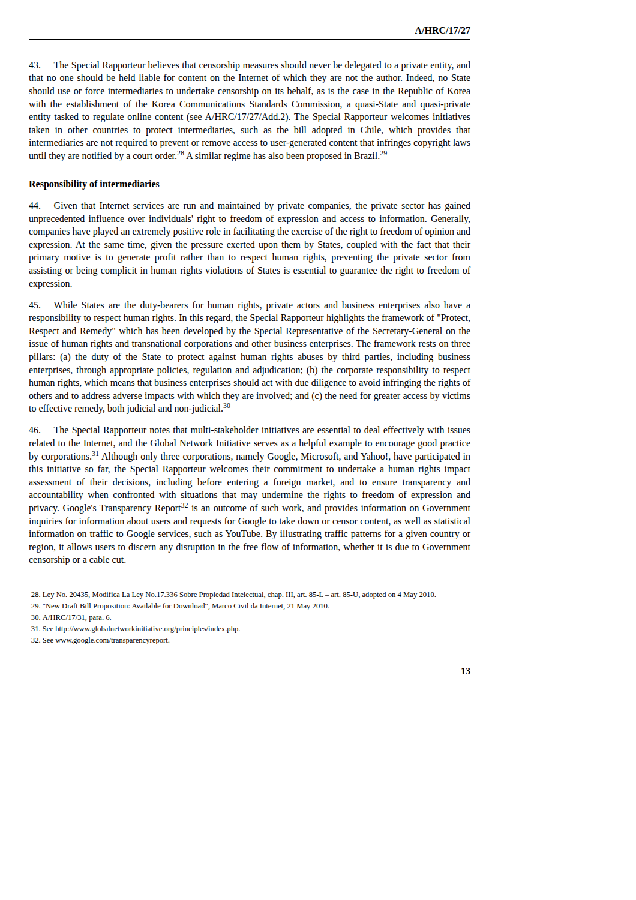A/HRC/17/27
43. The Special Rapporteur believes that censorship measures should never be delegated to a private entity, and that no one should be held liable for content on the Internet of which they are not the author. Indeed, no State should use or force intermediaries to undertake censorship on its behalf, as is the case in the Republic of Korea with the establishment of the Korea Communications Standards Commission, a quasi-State and quasi-private entity tasked to regulate online content (see A/HRC/17/27/Add.2). The Special Rapporteur welcomes initiatives taken in other countries to protect intermediaries, such as the bill adopted in Chile, which provides that intermediaries are not required to prevent or remove access to user-generated content that infringes copyright laws until they are notified by a court order.28 A similar regime has also been proposed in Brazil.29
Responsibility of intermediaries
44. Given that Internet services are run and maintained by private companies, the private sector has gained unprecedented influence over individuals' right to freedom of expression and access to information. Generally, companies have played an extremely positive role in facilitating the exercise of the right to freedom of opinion and expression. At the same time, given the pressure exerted upon them by States, coupled with the fact that their primary motive is to generate profit rather than to respect human rights, preventing the private sector from assisting or being complicit in human rights violations of States is essential to guarantee the right to freedom of expression.
45. While States are the duty-bearers for human rights, private actors and business enterprises also have a responsibility to respect human rights. In this regard, the Special Rapporteur highlights the framework of "Protect, Respect and Remedy" which has been developed by the Special Representative of the Secretary-General on the issue of human rights and transnational corporations and other business enterprises. The framework rests on three pillars: (a) the duty of the State to protect against human rights abuses by third parties, including business enterprises, through appropriate policies, regulation and adjudication; (b) the corporate responsibility to respect human rights, which means that business enterprises should act with due diligence to avoid infringing the rights of others and to address adverse impacts with which they are involved; and (c) the need for greater access by victims to effective remedy, both judicial and non-judicial.30
46. The Special Rapporteur notes that multi-stakeholder initiatives are essential to deal effectively with issues related to the Internet, and the Global Network Initiative serves as a helpful example to encourage good practice by corporations.31 Although only three corporations, namely Google, Microsoft, and Yahoo!, have participated in this initiative so far, the Special Rapporteur welcomes their commitment to undertake a human rights impact assessment of their decisions, including before entering a foreign market, and to ensure transparency and accountability when confronted with situations that may undermine the rights to freedom of expression and privacy. Google's Transparency Report32 is an outcome of such work, and provides information on Government inquiries for information about users and requests for Google to take down or censor content, as well as statistical information on traffic to Google services, such as YouTube. By illustrating traffic patterns for a given country or region, it allows users to discern any disruption in the free flow of information, whether it is due to Government censorship or a cable cut.
Ley No. 20435, Modifica La Ley No.17.336 Sobre Propiedad Intelectual, chap. III, art. 85-L – art. 85-U, adopted on 4 May 2010.
"New Draft Bill Proposition: Available for Download", Marco Civil da Internet, 21 May 2010.
A/HRC/17/31, para. 6.
See http://www.globalnetworkinitiative.org/principles/index.php.
See www.google.com/transparencyreport.
13